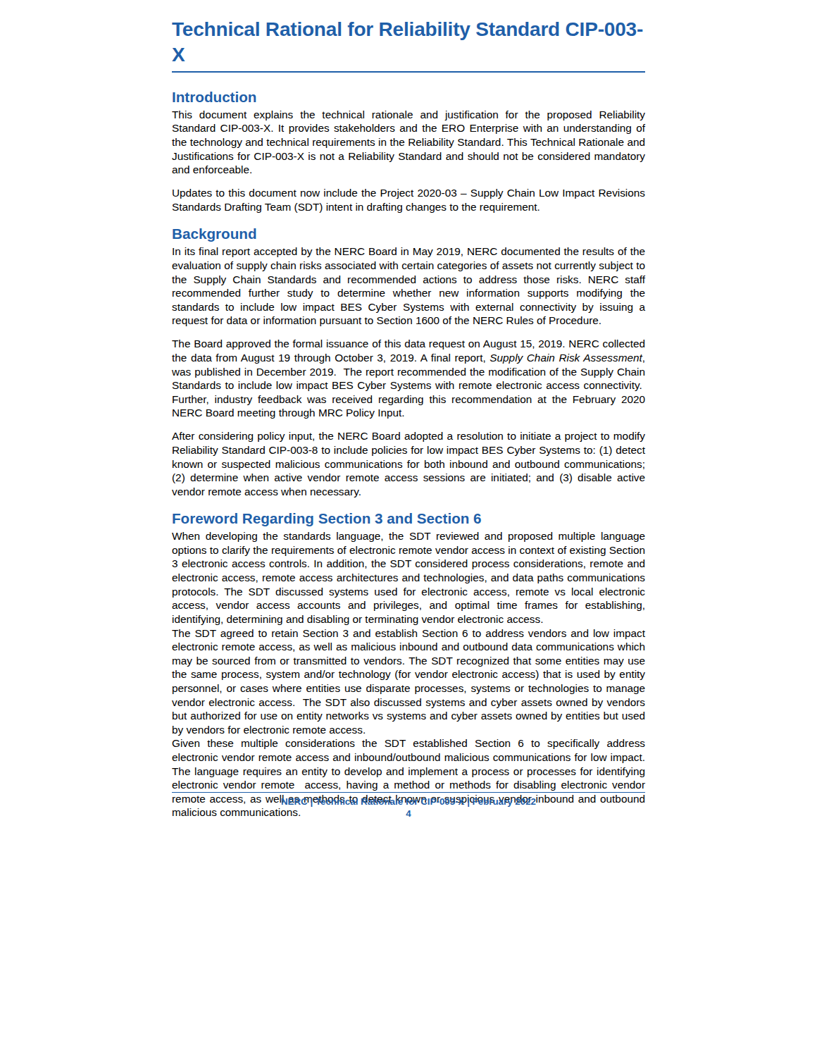Technical Rational for Reliability Standard CIP-003-X
Introduction
This document explains the technical rationale and justification for the proposed Reliability Standard CIP-003-X. It provides stakeholders and the ERO Enterprise with an understanding of the technology and technical requirements in the Reliability Standard. This Technical Rationale and Justifications for CIP-003-X is not a Reliability Standard and should not be considered mandatory and enforceable.
Updates to this document now include the Project 2020-03 – Supply Chain Low Impact Revisions Standards Drafting Team (SDT) intent in drafting changes to the requirement.
Background
In its final report accepted by the NERC Board in May 2019, NERC documented the results of the evaluation of supply chain risks associated with certain categories of assets not currently subject to the Supply Chain Standards and recommended actions to address those risks. NERC staff recommended further study to determine whether new information supports modifying the standards to include low impact BES Cyber Systems with external connectivity by issuing a request for data or information pursuant to Section 1600 of the NERC Rules of Procedure.
The Board approved the formal issuance of this data request on August 15, 2019. NERC collected the data from August 19 through October 3, 2019. A final report, Supply Chain Risk Assessment, was published in December 2019. The report recommended the modification of the Supply Chain Standards to include low impact BES Cyber Systems with remote electronic access connectivity. Further, industry feedback was received regarding this recommendation at the February 2020 NERC Board meeting through MRC Policy Input.
After considering policy input, the NERC Board adopted a resolution to initiate a project to modify Reliability Standard CIP-003-8 to include policies for low impact BES Cyber Systems to: (1) detect known or suspected malicious communications for both inbound and outbound communications; (2) determine when active vendor remote access sessions are initiated; and (3) disable active vendor remote access when necessary.
Foreword Regarding Section 3 and Section 6
When developing the standards language, the SDT reviewed and proposed multiple language options to clarify the requirements of electronic remote vendor access in context of existing Section 3 electronic access controls. In addition, the SDT considered process considerations, remote and electronic access, remote access architectures and technologies, and data paths communications protocols. The SDT discussed systems used for electronic access, remote vs local electronic access, vendor access accounts and privileges, and optimal time frames for establishing, identifying, determining and disabling or terminating vendor electronic access.
The SDT agreed to retain Section 3 and establish Section 6 to address vendors and low impact electronic remote access, as well as malicious inbound and outbound data communications which may be sourced from or transmitted to vendors. The SDT recognized that some entities may use the same process, system and/or technology (for vendor electronic access) that is used by entity personnel, or cases where entities use disparate processes, systems or technologies to manage vendor electronic access. The SDT also discussed systems and cyber assets owned by vendors but authorized for use on entity networks vs systems and cyber assets owned by entities but used by vendors for electronic remote access.
Given these multiple considerations the SDT established Section 6 to specifically address electronic vendor remote access and inbound/outbound malicious communications for low impact. The language requires an entity to develop and implement a process or processes for identifying electronic vendor remote access, having a method or methods for disabling electronic vendor remote access, as well as methods to detect known or suspicious vendor inbound and outbound malicious communications.
NERC | Technical Rationale for CIP-003-X | February 2022
4